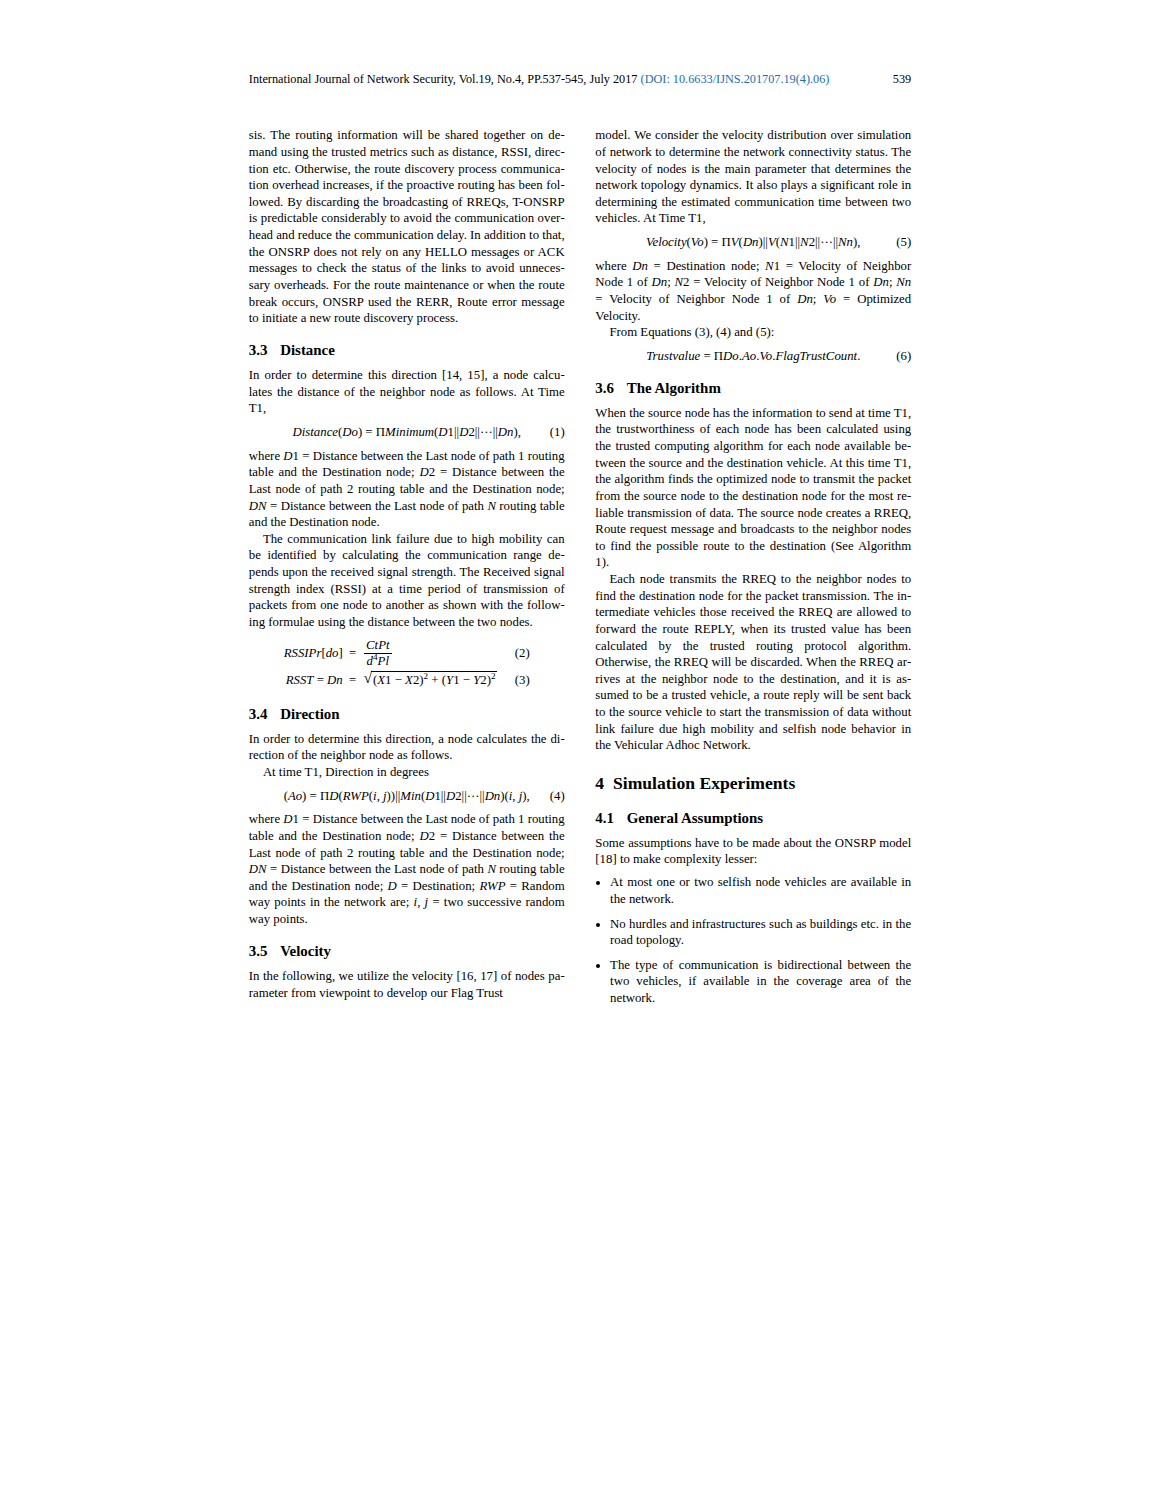International Journal of Network Security, Vol.19, No.4, PP.537-545, July 2017 (DOI: 10.6633/IJNS.201707.19(4).06) 539
sis. The routing information will be shared together on demand using the trusted metrics such as distance, RSSI, direction etc. Otherwise, the route discovery process communication overhead increases, if the proactive routing has been followed. By discarding the broadcasting of RREQs, T-ONSRP is predictable considerably to avoid the communication overhead and reduce the communication delay. In addition to that, the ONSRP does not rely on any HELLO messages or ACK messages to check the status of the links to avoid unnecessary overheads. For the route maintenance or when the route break occurs, ONSRP used the RERR, Route error message to initiate a new route discovery process.
3.3 Distance
In order to determine this direction [14, 15], a node calculates the distance of the neighbor node as follows. At Time T1,
Distance(Do) = ΠMinimum(D1||D2||···||Dn), (1)
where D1 = Distance between the Last node of path 1 routing table and the Destination node; D2 = Distance between the Last node of path 2 routing table and the Destination node; DN = Distance between the Last node of path N routing table and the Destination node.
The communication link failure due to high mobility can be identified by calculating the communication range depends upon the received signal strength. The Received signal strength index (RSSI) at a time period of transmission of packets from one node to another as shown with the following formulae using the distance between the two nodes.
| RSSIPr [ do ] | = | CtPt d 4 Pl | (2) |
| RSST = Dn | = | ( X 1 − X 2) 2 + ( Y 1 − Y 2) 2 | (3) |
3.4 Direction
In order to determine this direction, a node calculates the direction of the neighbor node as follows.
At time T1, Direction in degrees
(Ao) = ΠD(RWP(i, j))||Min(D1||D2||···||Dn)(i, j), (4)
where D1 = Distance between the Last node of path 1 routing table and the Destination node; D2 = Distance between the Last node of path 2 routing table and the Destination node; DN = Distance between the Last node of path N routing table and the Destination node; D = Destination; RWP = Random way points in the network are; i, j = two successive random way points.
3.5 Velocity
In the following, we utilize the velocity [16, 17] of nodes parameter from viewpoint to develop our Flag Trust
model. We consider the velocity distribution over simulation of network to determine the network connectivity status. The velocity of nodes is the main parameter that determines the network topology dynamics. It also plays a significant role in determining the estimated communication time between two vehicles. At Time T1,
Velocity(Vo) = ΠV(Dn)||V(N1||N2||···||Nn), (5)
where Dn = Destination node; N1 = Velocity of Neighbor Node 1 of Dn; N2 = Velocity of Neighbor Node 1 of Dn; Nn = Velocity of Neighbor Node 1 of Dn; Vo = Optimized Velocity.
From Equations (3), (4) and (5):
Trustvalue = ΠDo.Ao.Vo.FlagTrustCount. (6)
3.6 The Algorithm
When the source node has the information to send at time T1, the trustworthiness of each node has been calculated using the trusted computing algorithm for each node available between the source and the destination vehicle. At this time T1, the algorithm finds the optimized node to transmit the packet from the source node to the destination node for the most reliable transmission of data. The source node creates a RREQ, Route request message and broadcasts to the neighbor nodes to find the possible route to the destination (See Algorithm 1).
Each node transmits the RREQ to the neighbor nodes to find the destination node for the packet transmission. The intermediate vehicles those received the RREQ are allowed to forward the route REPLY, when its trusted value has been calculated by the trusted routing protocol algorithm. Otherwise, the RREQ will be discarded. When the RREQ arrives at the neighbor node to the destination, and it is assumed to be a trusted vehicle, a route reply will be sent back to the source vehicle to start the transmission of data without link failure due high mobility and selfish node behavior in the Vehicular Adhoc Network.
4 Simulation Experiments
4.1 General Assumptions
Some assumptions have to be made about the ONSRP model [18] to make complexity lesser:
At most one or two selfish node vehicles are available in the network.
No hurdles and infrastructures such as buildings etc. in the road topology.
The type of communication is bidirectional between the two vehicles, if available in the coverage area of the network.